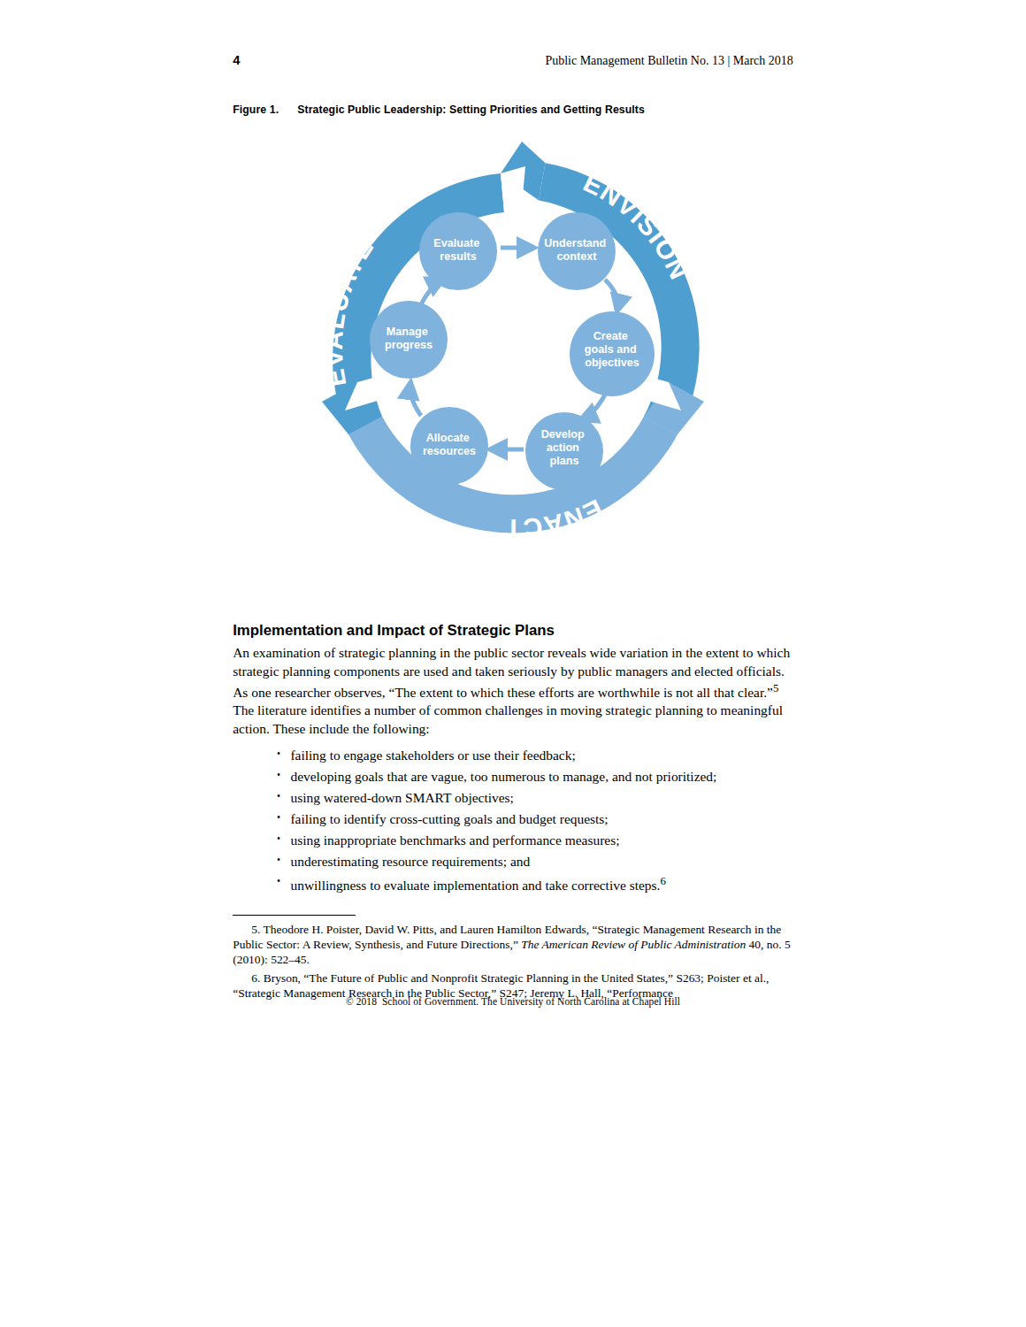4 Public Management Bulletin No. 13 | March 2018
Figure 1. Strategic Public Leadership: Setting Priorities and Getting Results
ENVISION ENACT EVALUATE Understand context Create goals and objectives Develop action plans Allocate resources Manage progress Evaluate results
Implementation and Impact of Strategic Plans
An examination of strategic planning in the public sector reveals wide variation in the extent to which strategic planning components are used and taken seriously by public managers and elected officials. As one researcher observes, “The extent to which these efforts are worthwhile is not all that clear.”5 The literature identifies a number of common challenges in moving strategic planning to meaningful action. These include the following:
failing to engage stakeholders or use their feedback;
developing goals that are vague, too numerous to manage, and not prioritized;
using watered-down SMART objectives;
failing to identify cross-cutting goals and budget requests;
using inappropriate benchmarks and performance measures;
underestimating resource requirements; and
unwillingness to evaluate implementation and take corrective steps.6
5. Theodore H. Poister, David W. Pitts, and Lauren Hamilton Edwards, “Strategic Management Research in the Public Sector: A Review, Synthesis, and Future Directions,” The American Review of Public Administration 40, no. 5 (2010): 522–45.
6. Bryson, “The Future of Public and Nonprofit Strategic Planning in the United States,” S263; Poister et al., “Strategic Management Research in the Public Sector,” S247; Jeremy L. Hall, “Performance
© 2018 School of Government. The University of North Carolina at Chapel Hill